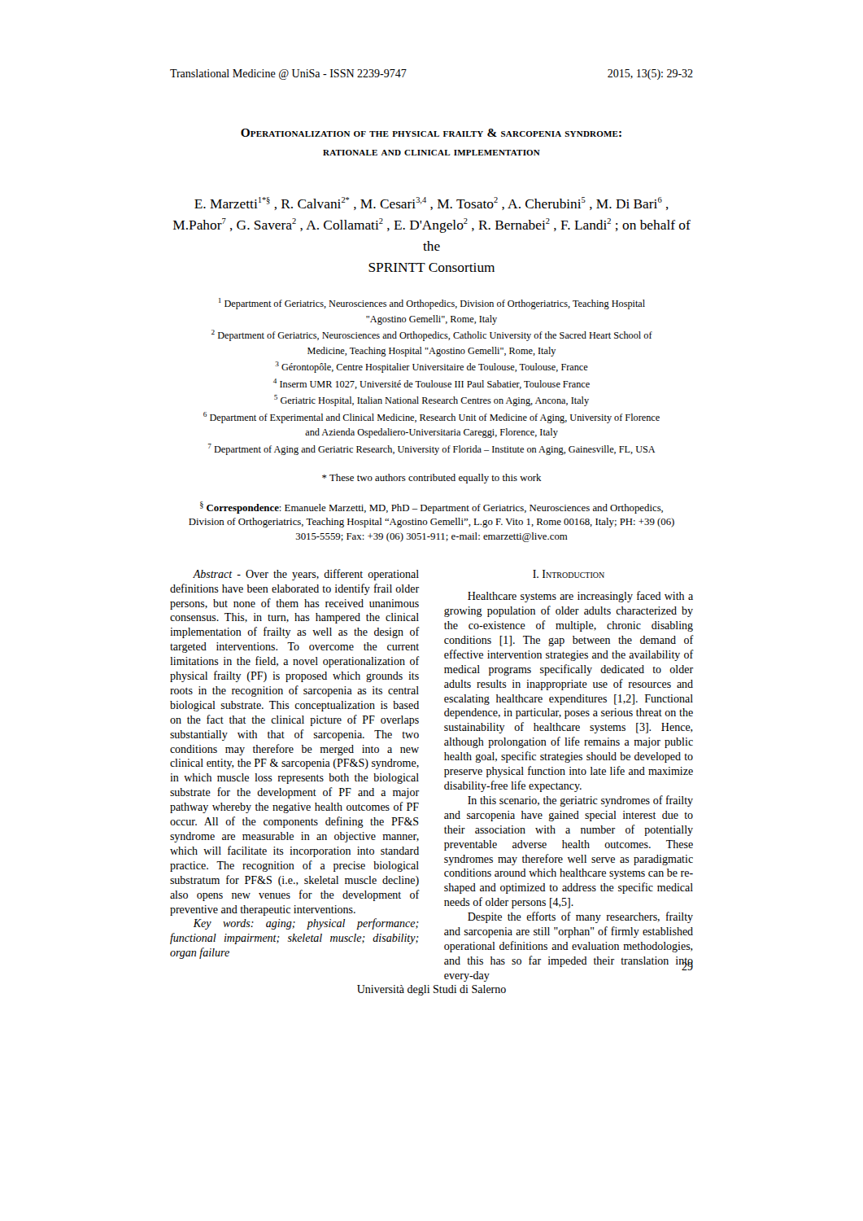Translational Medicine @ UniSa - ISSN 2239-9747
2015, 13(5): 29-32
Operationalization of the physical frailty & sarcopenia syndrome:
rationale and clinical implementation
E. Marzetti1*§ , R. Calvani2* , M. Cesari3,4 , M. Tosato2 , A. Cherubini5 , M. Di Bari6 ,
M.Pahor7 , G. Savera2 , A. Collamati2 , E. D'Angelo2 , R. Bernabei2 , F. Landi2 ; on behalf of the
SPRINTT Consortium
1 Department of Geriatrics, Neurosciences and Orthopedics, Division of Orthogeriatrics, Teaching Hospital
"Agostino Gemelli", Rome, Italy
2 Department of Geriatrics, Neurosciences and Orthopedics, Catholic University of the Sacred Heart School of
Medicine, Teaching Hospital "Agostino Gemelli", Rome, Italy
3 Gérontopôle, Centre Hospitalier Universitaire de Toulouse, Toulouse, France
4 Inserm UMR 1027, Université de Toulouse III Paul Sabatier, Toulouse France
5 Geriatric Hospital, Italian National Research Centres on Aging, Ancona, Italy
6 Department of Experimental and Clinical Medicine, Research Unit of Medicine of Aging, University of Florence
and Azienda Ospedaliero-Universitaria Careggi, Florence, Italy
7 Department of Aging and Geriatric Research, University of Florida – Institute on Aging, Gainesville, FL, USA
* These two authors contributed equally to this work
§ Correspondence: Emanuele Marzetti, MD, PhD – Department of Geriatrics, Neurosciences and Orthopedics,
Division of Orthogeriatrics, Teaching Hospital “Agostino Gemelli”, L.go F. Vito 1, Rome 00168, Italy; PH: +39 (06)
3015-5559; Fax: +39 (06) 3051-911; e-mail: emarzetti@live.com
Abstract - Over the years, different operational definitions have been elaborated to identify frail older persons, but none of them has received unanimous consensus. This, in turn, has hampered the clinical implementation of frailty as well as the design of targeted interventions. To overcome the current limitations in the field, a novel operationalization of physical frailty (PF) is proposed which grounds its roots in the recognition of sarcopenia as its central biological substrate. This conceptualization is based on the fact that the clinical picture of PF overlaps substantially with that of sarcopenia. The two conditions may therefore be merged into a new clinical entity, the PF & sarcopenia (PF&S) syndrome, in which muscle loss represents both the biological substrate for the development of PF and a major pathway whereby the negative health outcomes of PF occur. All of the components defining the PF&S syndrome are measurable in an objective manner, which will facilitate its incorporation into standard practice. The recognition of a precise biological substratum for PF&S (i.e., skeletal muscle decline) also opens new venues for the development of preventive and therapeutic interventions.
Key words: aging; physical performance; functional impairment; skeletal muscle; disability; organ failure
I. Introduction
Healthcare systems are increasingly faced with a growing population of older adults characterized by the co-existence of multiple, chronic disabling conditions [1]. The gap between the demand of effective intervention strategies and the availability of medical programs specifically dedicated to older adults results in inappropriate use of resources and escalating healthcare expenditures [1,2]. Functional dependence, in particular, poses a serious threat on the sustainability of healthcare systems [3]. Hence, although prolongation of life remains a major public health goal, specific strategies should be developed to preserve physical function into late life and maximize disability-free life expectancy.
In this scenario, the geriatric syndromes of frailty and sarcopenia have gained special interest due to their association with a number of potentially preventable adverse health outcomes. These syndromes may therefore well serve as paradigmatic conditions around which healthcare systems can be re-shaped and optimized to address the specific medical needs of older persons [4,5].
Despite the efforts of many researchers, frailty and sarcopenia are still "orphan" of firmly established operational definitions and evaluation methodologies, and this has so far impeded their translation into every-day
29
Università degli Studi di Salerno